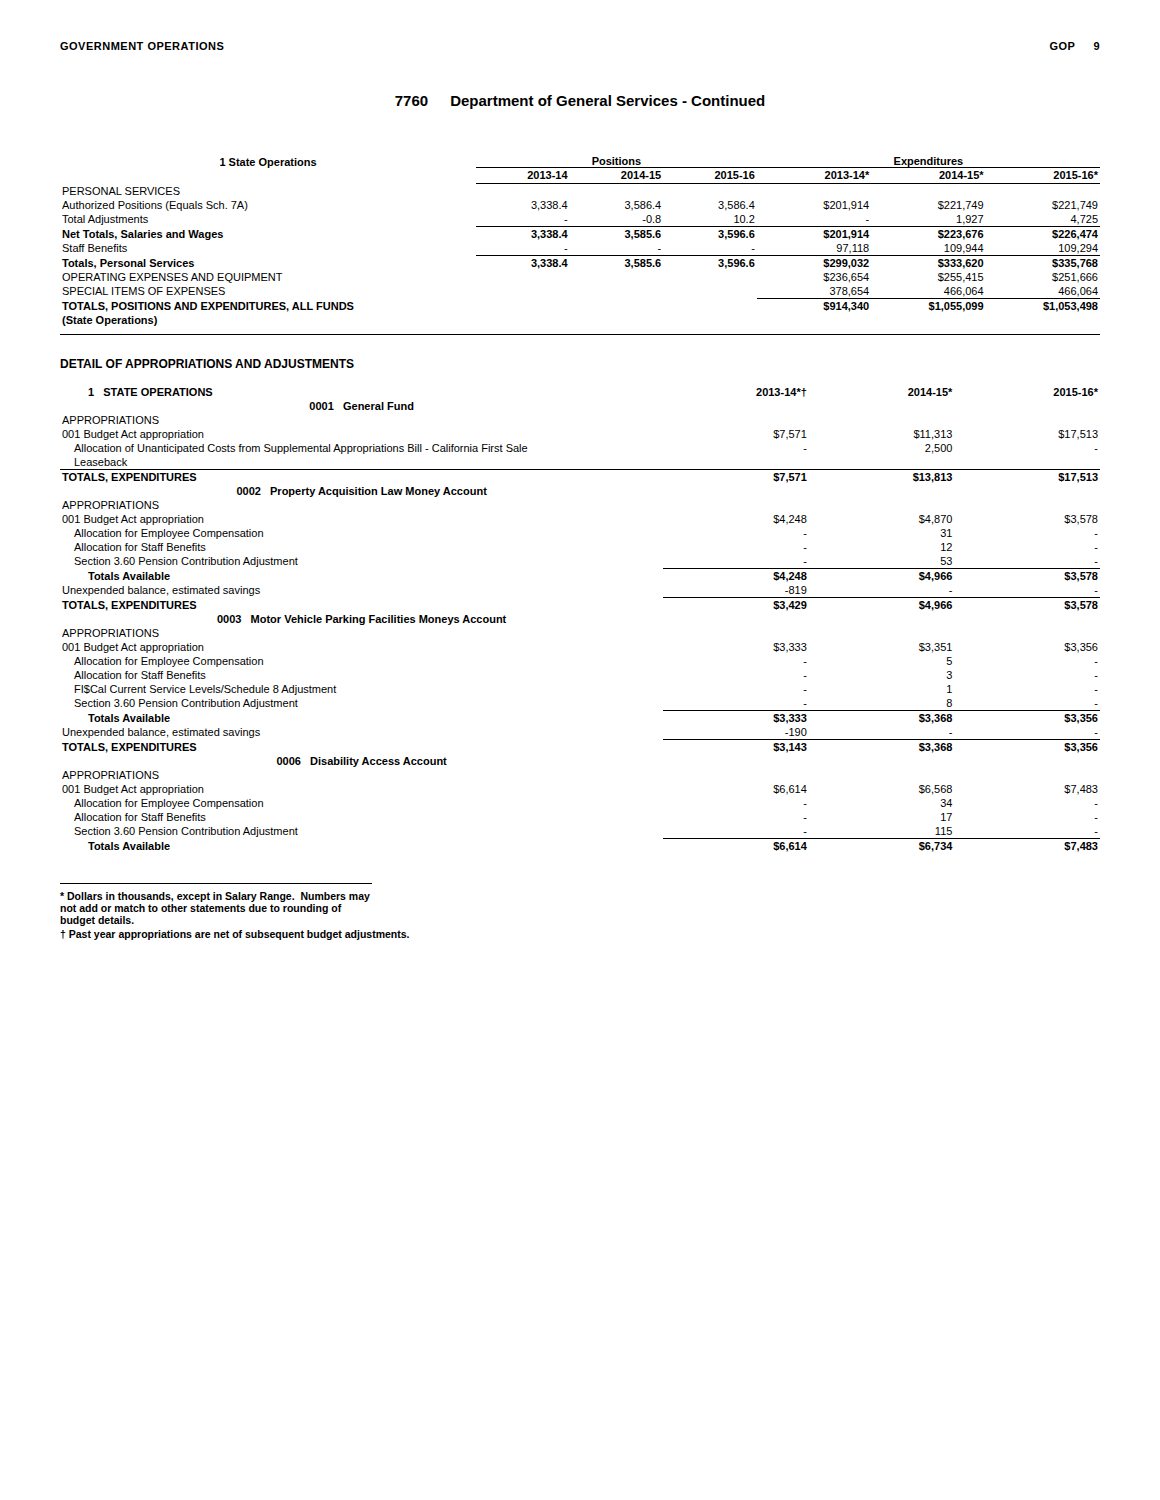GOVERNMENT OPERATIONS
GOP 9
7760 Department of General Services - Continued
| 1 State Operations | Positions | Expenditures |
| --- | --- | --- |
| | 2013-14 | 2014-15 | 2015-16 | 2013-14* | 2014-15* | 2015-16* |
| PERSONAL SERVICES | | | | | | |
| Authorized Positions (Equals Sch. 7A) | 3,338.4 | 3,586.4 | 3,586.4 | $201,914 | $221,749 | $221,749 |
| Total Adjustments | - | -0.8 | 10.2 | - | 1,927 | 4,725 |
| Net Totals, Salaries and Wages | 3,338.4 | 3,585.6 | 3,596.6 | $201,914 | $223,676 | $226,474 |
| Staff Benefits | - | - | - | 97,118 | 109,944 | 109,294 |
| Totals, Personal Services | 3,338.4 | 3,585.6 | 3,596.6 | $299,032 | $333,620 | $335,768 |
| OPERATING EXPENSES AND EQUIPMENT | | | | $236,654 | $255,415 | $251,666 |
| SPECIAL ITEMS OF EXPENSES | | | | 378,654 | 466,064 | 466,064 |
| TOTALS, POSITIONS AND EXPENDITURES, ALL FUNDS | | | | $914,340 | $1,055,099 | $1,053,498 |
| (State Operations) | | | | | | |
DETAIL OF APPROPRIATIONS AND ADJUSTMENTS
| 1 STATE OPERATIONS | 2013-14*† | 2014-15* | 2015-16* |
| 0001 General Fund | | | |
| APPROPRIATIONS | | | |
| 001 Budget Act appropriation | $7,571 | $11,313 | $17,513 |
| Allocation of Unanticipated Costs from Supplemental Appropriations Bill - California First Sale | - | 2,500 | - |
| Leaseback | | | |
| TOTALS, EXPENDITURES | $7,571 | $13,813 | $17,513 |
| 0002 Property Acquisition Law Money Account | | | |
| APPROPRIATIONS | | | |
| 001 Budget Act appropriation | $4,248 | $4,870 | $3,578 |
| Allocation for Employee Compensation | - | 31 | - |
| Allocation for Staff Benefits | - | 12 | - |
| Section 3.60 Pension Contribution Adjustment | - | 53 | - |
| Totals Available | $4,248 | $4,966 | $3,578 |
| Unexpended balance, estimated savings | -819 | - | - |
| TOTALS, EXPENDITURES | $3,429 | $4,966 | $3,578 |
| 0003 Motor Vehicle Parking Facilities Moneys Account | | | |
| APPROPRIATIONS | | | |
| 001 Budget Act appropriation | $3,333 | $3,351 | $3,356 |
| Allocation for Employee Compensation | - | 5 | - |
| Allocation for Staff Benefits | - | 3 | - |
| FI$Cal Current Service Levels/Schedule 8 Adjustment | - | 1 | - |
| Section 3.60 Pension Contribution Adjustment | - | 8 | - |
| Totals Available | $3,333 | $3,368 | $3,356 |
| Unexpended balance, estimated savings | -190 | - | - |
| TOTALS, EXPENDITURES | $3,143 | $3,368 | $3,356 |
| 0006 Disability Access Account | | | |
| APPROPRIATIONS | | | |
| 001 Budget Act appropriation | $6,614 | $6,568 | $7,483 |
| Allocation for Employee Compensation | - | 34 | - |
| Allocation for Staff Benefits | - | 17 | - |
| Section 3.60 Pension Contribution Adjustment | - | 115 | - |
| Totals Available | $6,614 | $6,734 | $7,483 |
* Dollars in thousands, except in Salary Range. Numbers may not add or match to other statements due to rounding of budget details.
† Past year appropriations are net of subsequent budget adjustments.